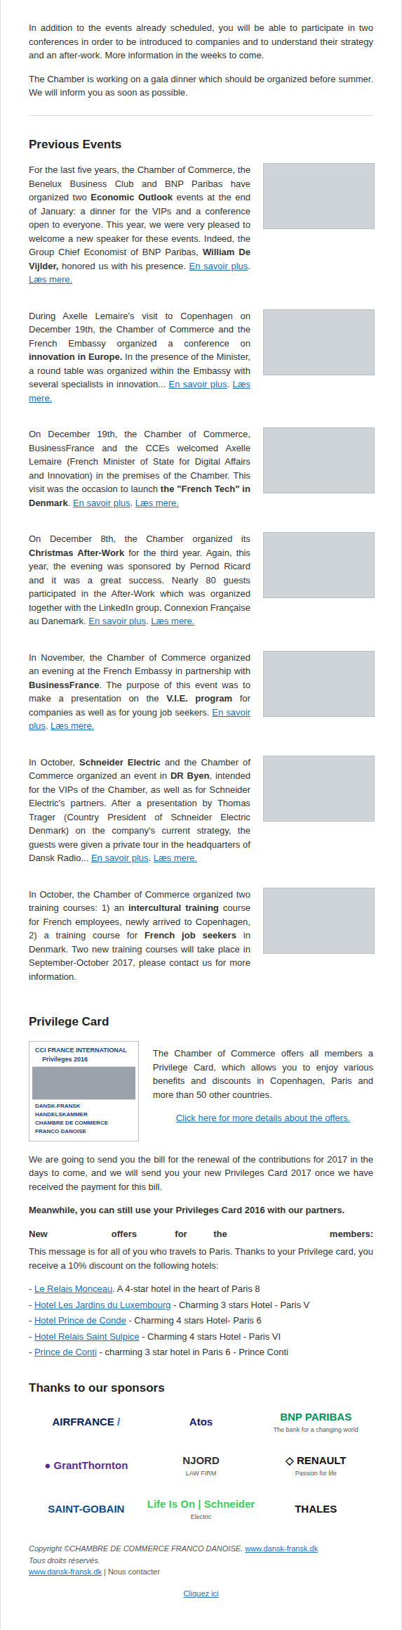In addition to the events already scheduled, you will be able to participate in two conferences in order to be introduced to companies and to understand their strategy and an after-work. More information in the weeks to come.
The Chamber is working on a gala dinner which should be organized before summer. We will inform you as soon as possible.
Previous Events
For the last five years, the Chamber of Commerce, the Benelux Business Club and BNP Paribas have organized two Economic Outlook events at the end of January: a dinner for the VIPs and a conference open to everyone. This year, we were very pleased to welcome a new speaker for these events. Indeed, the Group Chief Economist of BNP Paribas, William De Vijlder, honored us with his presence. En savoir plus. Læs mere.
During Axelle Lemaire's visit to Copenhagen on December 19th, the Chamber of Commerce and the French Embassy organized a conference on innovation in Europe. In the presence of the Minister, a round table was organized within the Embassy with several specialists in innovation... En savoir plus. Læs mere.
On December 19th, the Chamber of Commerce, BusinessFrance and the CCEs welcomed Axelle Lemaire (French Minister of State for Digital Affairs and Innovation) in the premises of the Chamber. This visit was the occasion to launch the "French Tech" in Denmark. En savoir plus. Læs mere.
On December 8th, the Chamber organized its Christmas After-Work for the third year. Again, this year, the evening was sponsored by Pernod Ricard and it was a great success. Nearly 80 guests participated in the After-Work which was organized together with the LinkedIn group, Connexion Française au Danemark. En savoir plus. Læs mere.
In November, the Chamber of Commerce organized an evening at the French Embassy in partnership with BusinessFrance. The purpose of this event was to make a presentation on the V.I.E. program for companies as well as for young job seekers. En savoir plus. Læs mere.
In October, Schneider Electric and the Chamber of Commerce organized an event in DR Byen, intended for the VIPs of the Chamber, as well as for Schneider Electric's partners. After a presentation by Thomas Trager (Country President of Schneider Electric Denmark) on the company's current strategy, the guests were given a private tour in the headquarters of Dansk Radio... En savoir plus. Læs mere.
In October, the Chamber of Commerce organized two training courses: 1) an intercultural training course for French employees, newly arrived to Copenhagen, 2) a training course for French job seekers in Denmark. Two new training courses will take place in September-October 2017, please contact us for more information.
Privilege Card
CCI FRANCE INTERNATIONAL Privileges 2016
DANSK-FRANSK HANDELSKAMMER
CHAMBRE DE COMMERCE FRANCO DANOISE
The Chamber of Commerce offers all members a Privilege Card, which allows you to enjoy various benefits and discounts in Copenhagen, Paris and more than 50 other countries.
Click here for more details about the offers.
We are going to send you the bill for the renewal of the contributions for 2017 in the days to come, and we will send you your new Privileges Card 2017 once we have received the payment for this bill.
Meanwhile, you can still use your Privileges Card 2016 with our partners.
New offers for the members:
This message is for all of you who travels to Paris. Thanks to your Privilege card, you receive a 10% discount on the following hotels:
- Le Relais Monceau. A 4-star hotel in the heart of Paris 8
- Hotel Les Jardins du Luxembourg - Charming 3 stars Hotel - Paris V
- Hotel Prince de Conde - Charming 4 stars Hotel- Paris 6
- Hotel Relais Saint Sulpice - Charming 4 stars Hotel - Paris VI
- Prince de Conti - charming 3 star hotel in Paris 6 - Prince Conti
Thanks to our sponsors
AIRFRANCE /
Atos
BNP PARIBASThe bank for a changing world
● GrantThornton
NJORDLAW FIRM
◇ RENAULTPassion for life
SAINT-GOBAIN
Life Is On | SchneiderElectric
THALES
Copyright ©CHAMBRE DE COMMERCE FRANCO DANOISE. www.dansk-fransk.dk
Tous droits réservés.
www.dansk-fransk.dk | Nous contacter
Cliquez ici